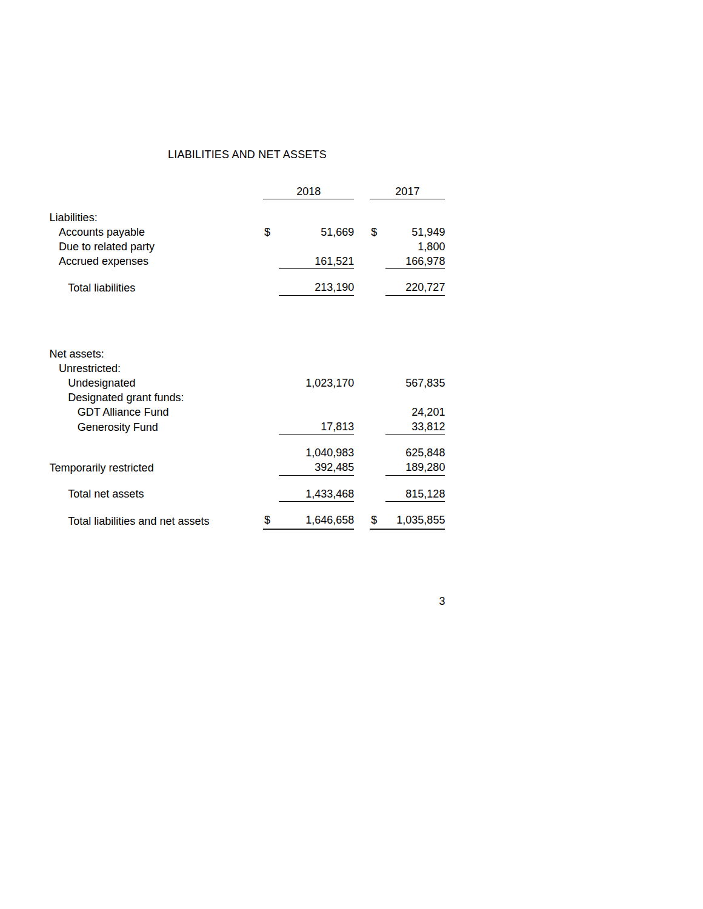LIABILITIES AND NET ASSETS
| | 2018 | | 2017 |
| --- | --- | --- | --- |
| Liabilities: | | | | | |
| Accounts payable | $ | 51,669 | | $ | 51,949 |
| Due to related party | | | | | 1,800 |
| Accrued expenses | | 161,521 | | | 166,978 |
| Total liabilities | | 213,190 | | | 220,727 |
| Net assets: | | | | | |
| Unrestricted: | | | | | |
| Undesignated | | 1,023,170 | | | 567,835 |
| Designated grant funds: | | | | | |
| GDT Alliance Fund | | | | | 24,201 |
| Generosity Fund | | 17,813 | | | 33,812 |
| | | 1,040,983 | | | 625,848 |
| Temporarily restricted | | 392,485 | | | 189,280 |
| Total net assets | | 1,433,468 | | | 815,128 |
| Total liabilities and net assets | $ | 1,646,658 | | $ | 1,035,855 |
3